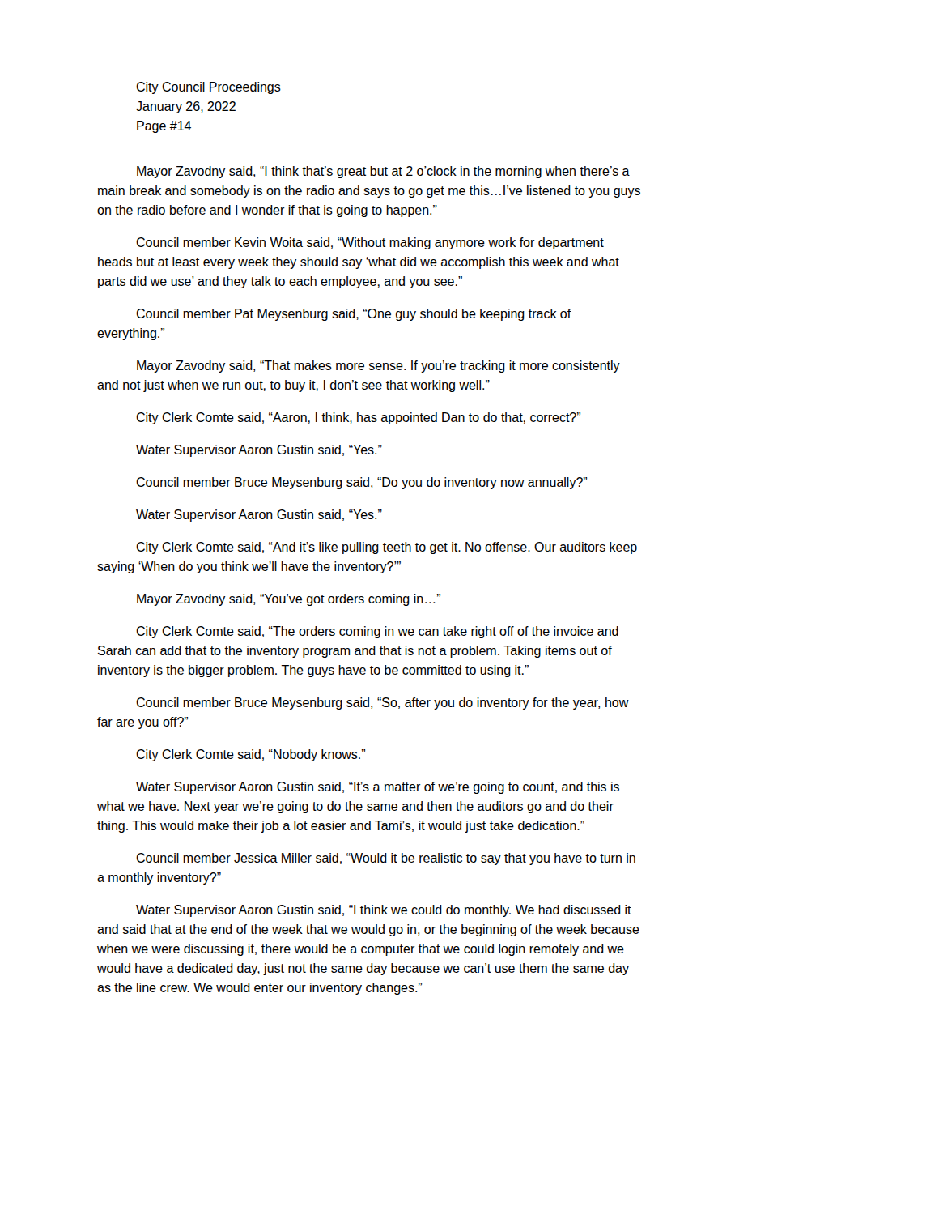City Council Proceedings
January 26, 2022
Page #14
Mayor Zavodny said, “I think that’s great but at 2 o’clock in the morning when there’s a main break and somebody is on the radio and says to go get me this…I’ve listened to you guys on the radio before and I wonder if that is going to happen.”
Council member Kevin Woita said, “Without making anymore work for department heads but at least every week they should say ‘what did we accomplish this week and what parts did we use’ and they talk to each employee, and you see.”
Council member Pat Meysenburg said, “One guy should be keeping track of everything.”
Mayor Zavodny said, “That makes more sense. If you’re tracking it more consistently and not just when we run out, to buy it, I don’t see that working well.”
City Clerk Comte said, “Aaron, I think, has appointed Dan to do that, correct?”
Water Supervisor Aaron Gustin said, “Yes.”
Council member Bruce Meysenburg said, “Do you do inventory now annually?”
Water Supervisor Aaron Gustin said, “Yes.”
City Clerk Comte said, “And it’s like pulling teeth to get it. No offense. Our auditors keep saying ‘When do you think we’ll have the inventory?’”
Mayor Zavodny said, “You’ve got orders coming in…”
City Clerk Comte said, “The orders coming in we can take right off of the invoice and Sarah can add that to the inventory program and that is not a problem. Taking items out of inventory is the bigger problem. The guys have to be committed to using it.”
Council member Bruce Meysenburg said, “So, after you do inventory for the year, how far are you off?”
City Clerk Comte said, “Nobody knows.”
Water Supervisor Aaron Gustin said, “It’s a matter of we’re going to count, and this is what we have. Next year we’re going to do the same and then the auditors go and do their thing. This would make their job a lot easier and Tami’s, it would just take dedication.”
Council member Jessica Miller said, “Would it be realistic to say that you have to turn in a monthly inventory?”
Water Supervisor Aaron Gustin said, “I think we could do monthly. We had discussed it and said that at the end of the week that we would go in, or the beginning of the week because when we were discussing it, there would be a computer that we could login remotely and we would have a dedicated day, just not the same day because we can’t use them the same day as the line crew. We would enter our inventory changes.”